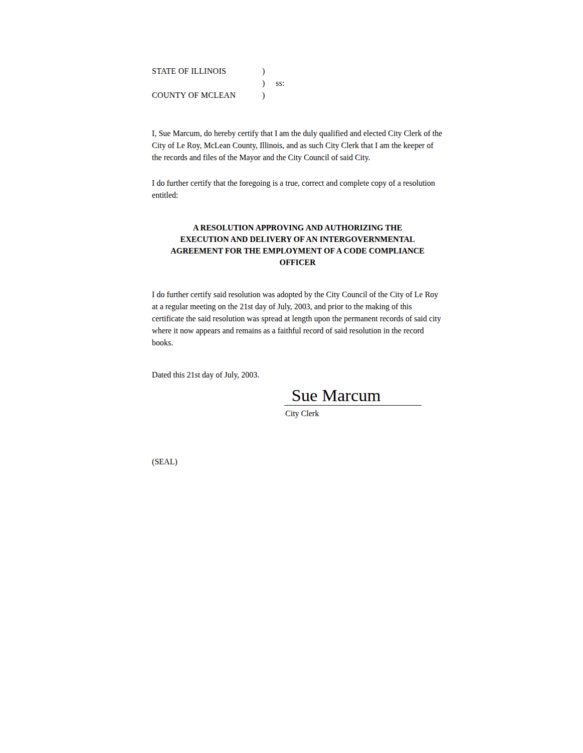| STATE OF ILLINOIS | ) | |
| | ) | ss: |
| COUNTY OF MCLEAN | ) | |
I, Sue Marcum, do hereby certify that I am the duly qualified and elected City Clerk of the City of Le Roy, McLean County, Illinois, and as such City Clerk that I am the keeper of the records and files of the Mayor and the City Council of said City.
I do further certify that the foregoing is a true, correct and complete copy of a resolution entitled:
A Resolution Approving and Authorizing the Execution and Delivery of an Intergovernmental Agreement for the Employment of a Code Compliance Officer
I do further certify said resolution was adopted by the City Council of the City of Le Roy at a regular meeting on the 21st day of July, 2003, and prior to the making of this certificate the said resolution was spread at length upon the permanent records of said city where it now appears and remains as a faithful record of said resolution in the record books.
Dated this 21st day of July, 2003.
Sue Marcum
City Clerk
(SEAL)